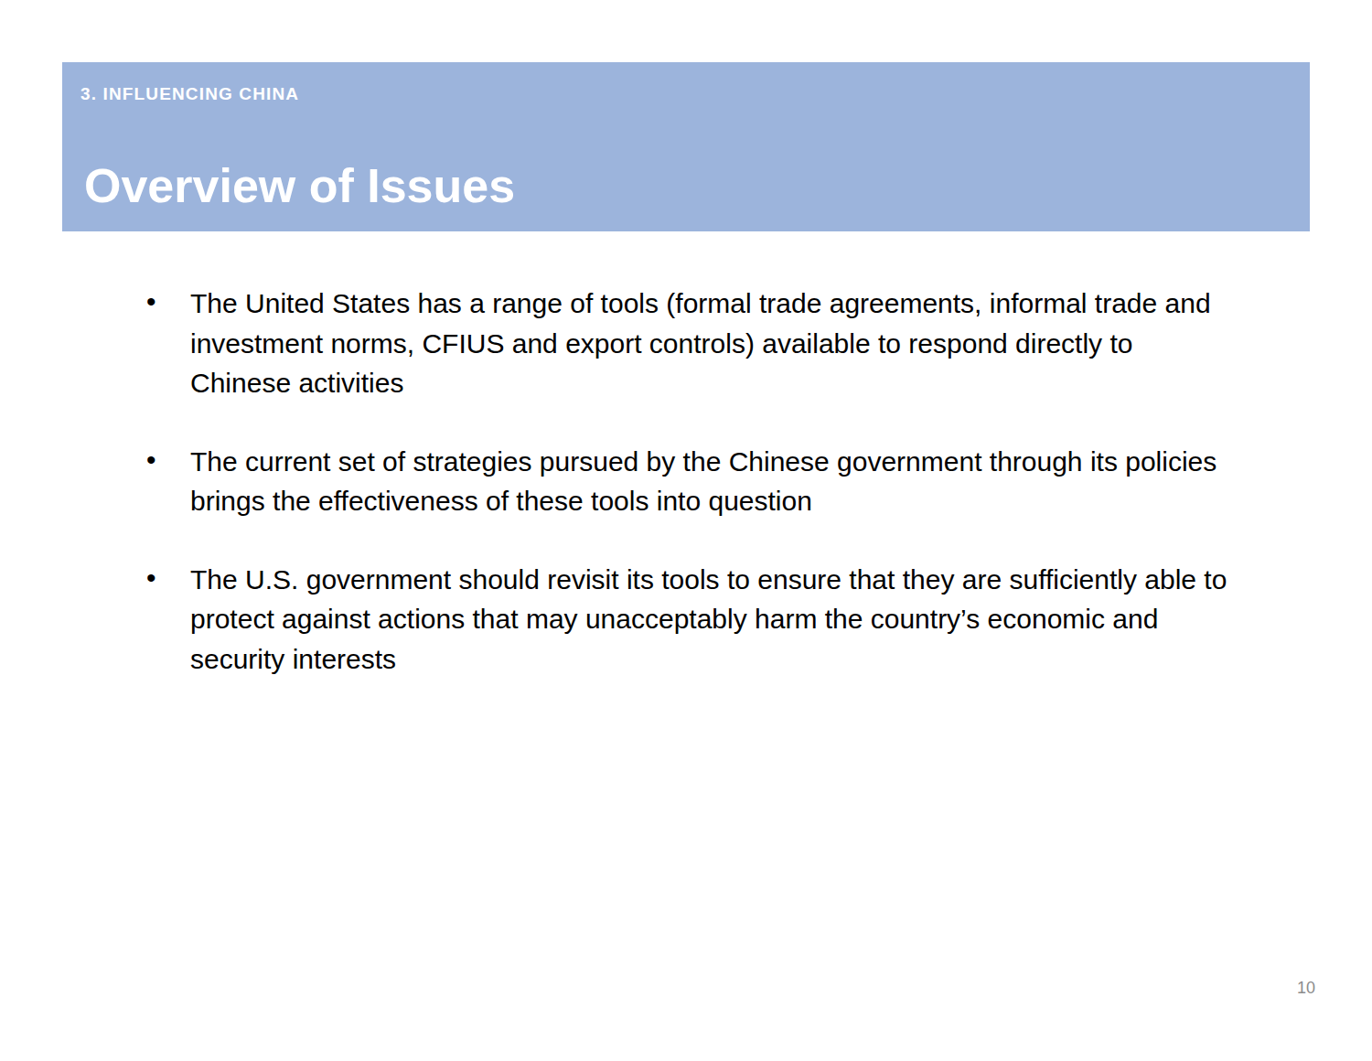3. Influencing China
Overview of Issues
The United States has a range of tools (formal trade agreements, informal trade and investment norms, CFIUS and export controls) available to respond directly to Chinese activities
The current set of strategies pursued by the Chinese government through its policies brings the effectiveness of these tools into question
The U.S. government should revisit its tools to ensure that they are sufficiently able to protect against actions that may unacceptably harm the country’s economic and security interests
10